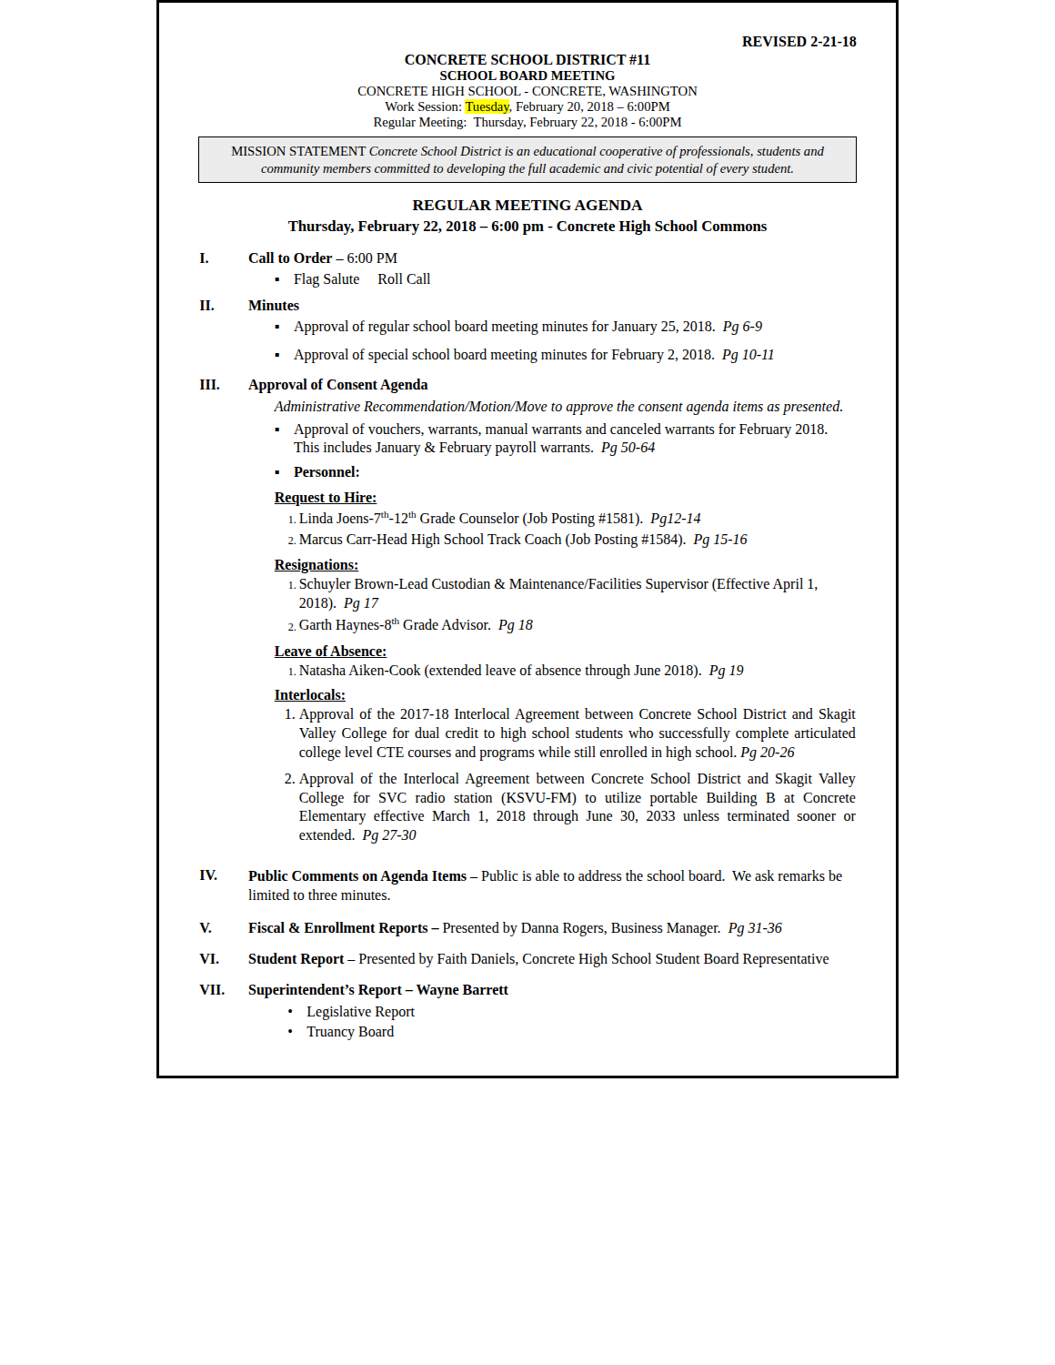REVISED 2-21-18
CONCRETE SCHOOL DISTRICT #11
SCHOOL BOARD MEETING
CONCRETE HIGH SCHOOL - CONCRETE, WASHINGTON
Work Session: Tuesday, February 20, 2018 – 6:00PM
Regular Meeting: Thursday, February 22, 2018 - 6:00PM
MISSION STATEMENT Concrete School District is an educational cooperative of professionals, students and community members committed to developing the full academic and civic potential of every student.
REGULAR MEETING AGENDA
Thursday, February 22, 2018 – 6:00 pm - Concrete High School Commons
| I. | Call to Order – 6:00 PM Flag Salute Roll Call |
| II. | Minutes Approval of regular school board meeting minutes for January 25, 2018. Pg 6-9 Approval of special school board meeting minutes for February 2, 2018. Pg 10-11 |
| III. | Approval of Consent Agenda Administrative Recommendation/Motion/Move to approve the consent agenda items as presented. Approval of vouchers, warrants, manual warrants and canceled warrants for February 2018. This includes January & February payroll warrants. Pg 50-64 Personnel: Request to Hire: Linda Joens-7 th -12 th Grade Counselor (Job Posting #1581). Pg12-14 Marcus Carr-Head High School Track Coach (Job Posting #1584). Pg 15-16 Resignations: Schuyler Brown-Lead Custodian & Maintenance/Facilities Supervisor (Effective April 1, 2018). Pg 17 Garth Haynes-8 th Grade Advisor. Pg 18 Leave of Absence: Natasha Aiken-Cook (extended leave of absence through June 2018). Pg 19 Interlocals: Approval of the 2017-18 Interlocal Agreement between Concrete School District and Skagit Valley College for dual credit to high school students who successfully complete articulated college level CTE courses and programs while still enrolled in high school. Pg 20-26 Approval of the Interlocal Agreement between Concrete School District and Skagit Valley College for SVC radio station (KSVU-FM) to utilize portable Building B at Concrete Elementary effective March 1, 2018 through June 30, 2033 unless terminated sooner or extended. Pg 27-30 |
| IV. | Public Comments on Agenda Items – Public is able to address the school board. We ask remarks be limited to three minutes. |
| V. | Fiscal & Enrollment Reports – Presented by Danna Rogers, Business Manager. Pg 31-36 |
| VI. | Student Report – Presented by Faith Daniels, Concrete High School Student Board Representative |
| VII. | Superintendent’s Report – Wayne Barrett Legislative Report Truancy Board |